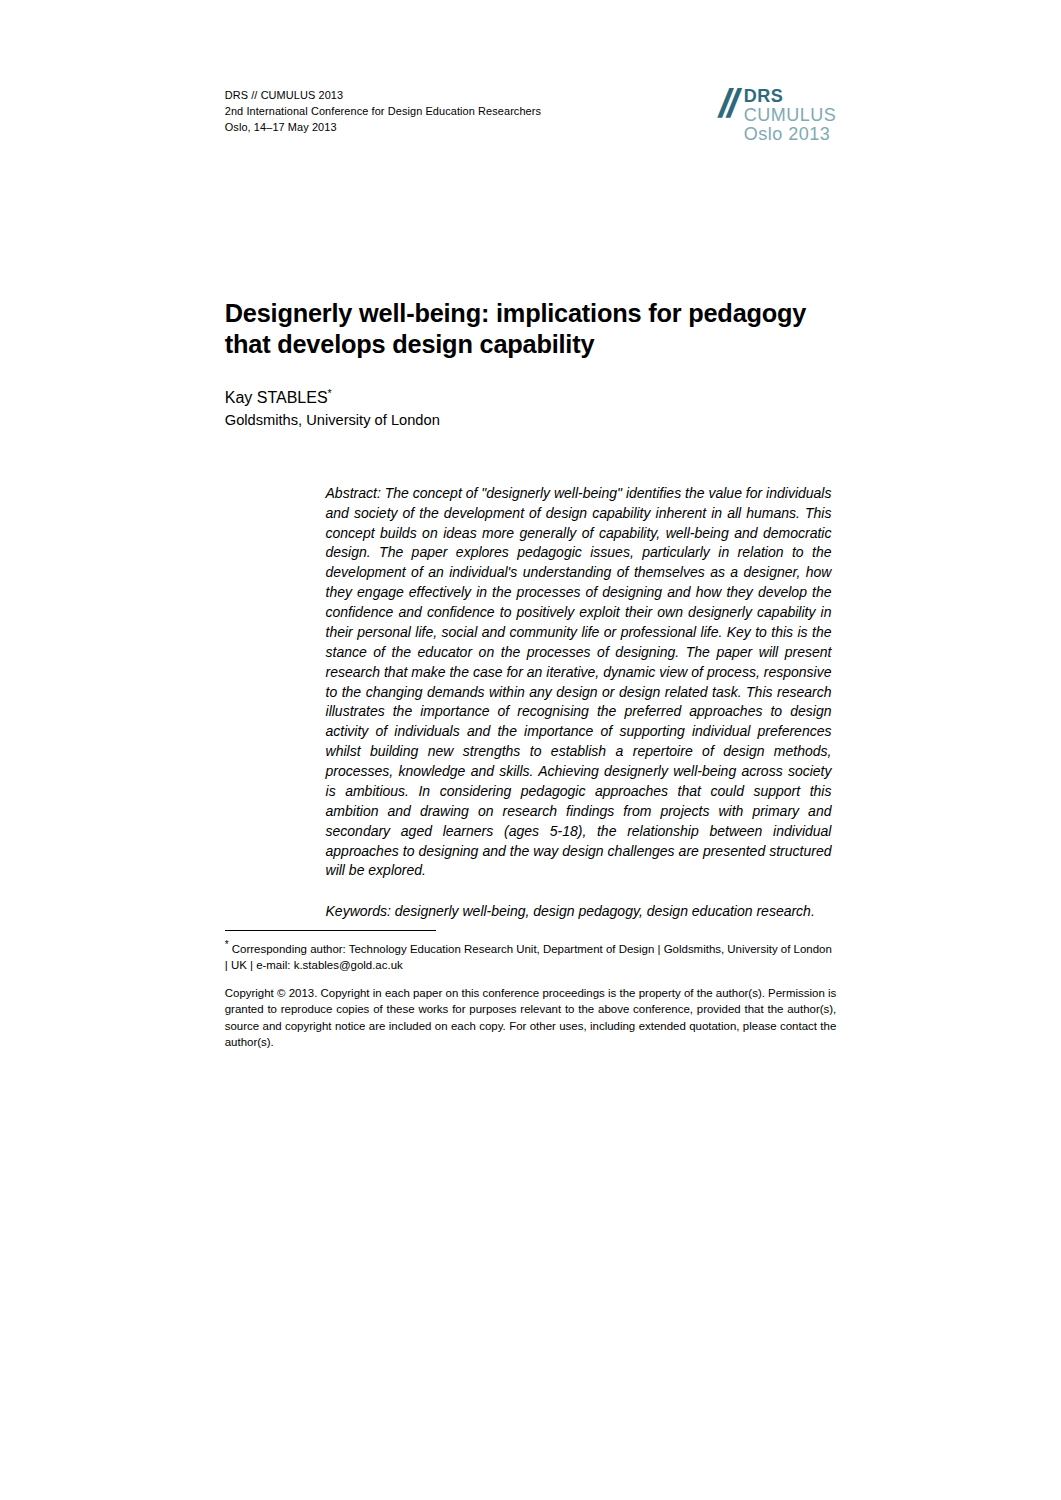DRS // CUMULUS 2013
2nd International Conference for Design Education Researchers
Oslo, 14–17 May 2013
//
DRS
CUMULUS
Oslo 2013
Designerly well-being: implications for pedagogy that develops design capability
Kay STABLES*
Goldsmiths, University of London
Abstract: The concept of "designerly well-being" identifies the value for individuals and society of the development of design capability inherent in all humans. This concept builds on ideas more generally of capability, well-being and democratic design. The paper explores pedagogic issues, particularly in relation to the development of an individual's understanding of themselves as a designer, how they engage effectively in the processes of designing and how they develop the confidence and confidence to positively exploit their own designerly capability in their personal life, social and community life or professional life. Key to this is the stance of the educator on the processes of designing. The paper will present research that make the case for an iterative, dynamic view of process, responsive to the changing demands within any design or design related task. This research illustrates the importance of recognising the preferred approaches to design activity of individuals and the importance of supporting individual preferences whilst building new strengths to establish a repertoire of design methods, processes, knowledge and skills. Achieving designerly well-being across society is ambitious. In considering pedagogic approaches that could support this ambition and drawing on research findings from projects with primary and secondary aged learners (ages 5-18), the relationship between individual approaches to designing and the way design challenges are presented structured will be explored.
Keywords: designerly well-being, design pedagogy, design education research.
* Corresponding author: Technology Education Research Unit, Department of Design | Goldsmiths, University of London | UK | e-mail: k.stables@gold.ac.uk
Copyright © 2013. Copyright in each paper on this conference proceedings is the property of the author(s). Permission is granted to reproduce copies of these works for purposes relevant to the above conference, provided that the author(s), source and copyright notice are included on each copy. For other uses, including extended quotation, please contact the author(s).